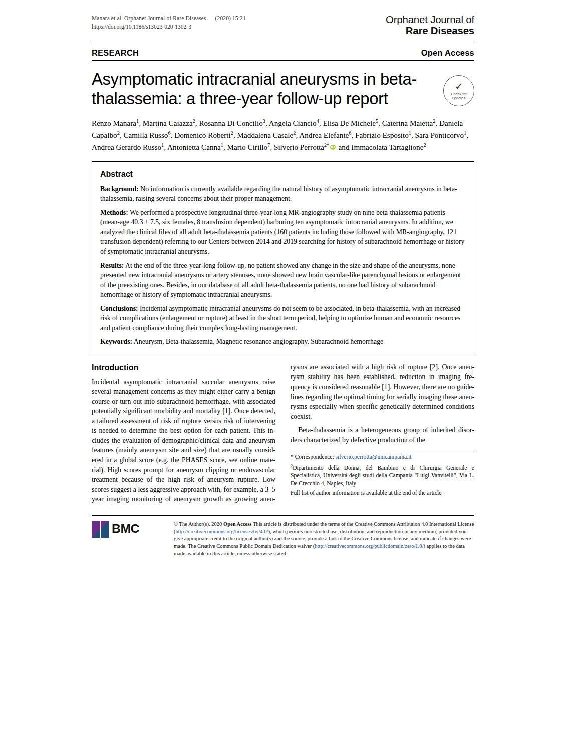Manara et al. Orphanet Journal of Rare Diseases (2020) 15:21
https://doi.org/10.1186/s13023-020-1302-3
Orphanet Journal of Rare Diseases
RESEARCH Open Access
✓ Check for
updates
Asymptomatic intracranial aneurysms in beta-thalassemia: a three-year follow-up report
Renzo Manara1, Martina Caiazza2, Rosanna Di Concilio3, Angela Ciancio4, Elisa De Michele5, Caterina Maietta2, Daniela Capalbo2, Camilla Russo6, Domenico Roberti2, Maddalena Casale2, Andrea Elefante6, Fabrizio Esposito1, Sara Ponticorvo1, Andrea Gerardo Russo1, Antonietta Canna1, Mario Cirillo7, Silverio Perrotta2* and Immacolata Tartaglione2
Abstract
Background: No information is currently available regarding the natural history of asymptomatic intracranial aneurysms in beta-thalassemia, raising several concerns about their proper management.
Methods: We performed a prospective longitudinal three-year-long MR-angiography study on nine beta-thalassemia patients (mean-age 40.3 ± 7.5, six females, 8 transfusion dependent) harboring ten asymptomatic intracranial aneurysms. In addition, we analyzed the clinical files of all adult beta-thalassemia patients (160 patients including those followed with MR-angiography, 121 transfusion dependent) referring to our Centers between 2014 and 2019 searching for history of subarachnoid hemorrhage or history of symptomatic intracranial aneurysms.
Results: At the end of the three-year-long follow-up, no patient showed any change in the size and shape of the aneurysms, none presented new intracranial aneurysms or artery stenoses, none showed new brain vascular-like parenchymal lesions or enlargement of the preexisting ones. Besides, in our database of all adult beta-thalassemia patients, no one had history of subarachnoid hemorrhage or history of symptomatic intracranial aneurysms.
Conclusions: Incidental asymptomatic intracranial aneurysms do not seem to be associated, in beta-thalassemia, with an increased risk of complications (enlargement or rupture) at least in the short term period, helping to optimize human and economic resources and patient compliance during their complex long-lasting management.
Keywords: Aneurysm, Beta-thalassemia, Magnetic resonance angiography, Subarachnoid hemorrhage
Introduction
Incidental asymptomatic intracranial saccular aneurysms raise several management concerns as they might either carry a benign course or turn out into subarachnoid hemorrhage, with associated potentially significant morbidity and mortality [1]. Once detected, a tailored assessment of risk of rupture versus risk of intervening is needed to determine the best option for each patient. This includes the evaluation of demographic/clinical data and aneurysm features (mainly aneurysm site and size) that are usually considered in a global score (e.g. the PHASES score, see online material). High scores prompt for aneurysm clipping or endovascular treatment because of the high risk of aneurysm rupture. Low scores suggest a less aggressive approach with, for example, a 3–5 year imaging monitoring of aneurysm growth as growing aneurysms are associated with a high risk of rupture [2]. Once aneurysm stability has been established, reduction in imaging frequency is considered reasonable [1]. However, there are no guidelines regarding the optimal timing for serially imaging these aneurysms especially when specific genetically determined conditions coexist.
Beta-thalassemia is a heterogeneous group of inherited disorders characterized by defective production of the
* Correspondence: silverio.perrotta@unicampania.it
2Dipartimento della Donna, del Bambino e di Chirurgia Generale e Specialistica, Università degli studi della Campania "Luigi Vanvitelli", Via L. De Crecchio 4, Naples, Italy
Full list of author information is available at the end of the article
BMC
© The Author(s). 2020 Open Access This article is distributed under the terms of the Creative Commons Attribution 4.0 International License (http://creativecommons.org/licenses/by/4.0/), which permits unrestricted use, distribution, and reproduction in any medium, provided you give appropriate credit to the original author(s) and the source, provide a link to the Creative Commons license, and indicate if changes were made. The Creative Commons Public Domain Dedication waiver (http://creativecommons.org/publicdomain/zero/1.0/) applies to the data made available in this article, unless otherwise stated.